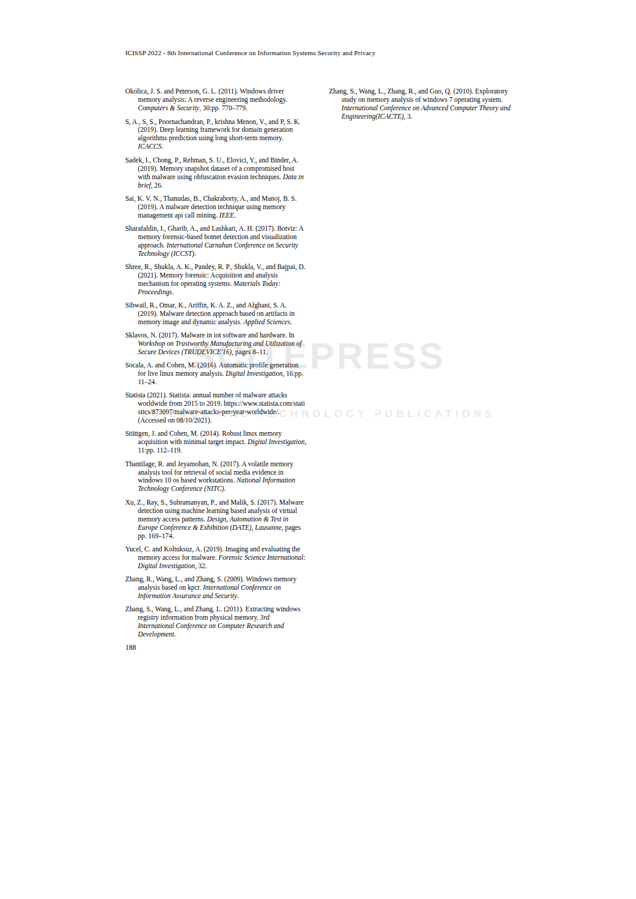ICISSP 2022 - 8th International Conference on Information Systems Security and Privacy
SCITEPRESS
SCIENCE AND TECHNOLOGY PUBLICATIONS
Okolica, J. S. and Peterson, G. L. (2011). Windows driver memory analysis: A reverse engineering methodology. Computers & Security, 30:pp. 770–779.
S, A., S, S., Poornachandran, P., krishna Menon, V., and P, S. K. (2019). Deep learning framework for domain generation algorithms prediction using long short-term memory. ICACCS.
Sadek, I., Chong, P., Rehman, S. U., Elovici, Y., and Binder, A. (2019). Memory snapshot dataset of a compromised host with malware using obfuscation evasion techniques. Data in brief, 26.
Sai, K. V. N., Thanudas, B., Chakraborty, A., and Manoj, B. S. (2019). A malware detection technique using memory management api call mining. IEEE.
Sharafaldin, I., Gharib, A., and Lashkari, A. H. (2017). Botviz: A memory forensic-based botnet detection and visualization approach. International Carnahan Conference on Security Technology (ICCST).
Shree, R., Shukla, A. K., Pandey, R. P., Shukla, V., and Bajpai, D. (2021). Memory forensic: Acquisition and analysis mechanism for operating systems. Materials Today: Proceedings.
Sihwail, R., Omar, K., Ariffin, K. A. Z., and Afghani, S. A. (2019). Malware detection approach based on artifacts in memory image and dynamic analysis. Applied Sciences.
Sklavos, N. (2017). Malware in iot software and hardware. In Workshop on Trustworthy Manufacturing and Utilization of Secure Devices (TRUDEVICE'16), pages 8–11.
Socala, A. and Cohen, M. (2016). Automatic profile generation for live linux memory analysis. Digital Investigation, 16:pp. 11–24.
Statista (2021). Statista: annual number of malware attacks worldwide from 2015 to 2019. https://www.statista.com/statistics/873097/malware-attacks-per-year-worldwide/. (Accessed on 08/10/2021).
Stüttgen, J. and Cohen, M. (2014). Robust linux memory acquisition with minimal target impact. Digital Investigation, 11:pp. 112–119.
Thantilage, R. and Jeyamohan, N. (2017). A volatile memory analysis tool for retrieval of social media evidence in windows 10 os based workstations. National Information Technology Conference (NITC).
Xu, Z., Ray, S., Subramanyan, P., and Malik, S. (2017). Malware detection using machine learning based analysis of virtual memory access patterns. Design, Automation & Test in Europe Conference & Exhibition (DATE), Lausanne, pages pp. 169–174.
Yucel, C. and Koltuksuz, A. (2019). Imaging and evaluating the memory access for malware. Forensic Science International: Digital Investigation, 32.
Zhang, R., Wang, L., and Zhang, S. (2009). Windows memory analysis based on kpcr. International Conference on Information Assurance and Security.
Zhang, S., Wang, L., and Zhang, L. (2011). Extracting windows registry information from physical memory. 3rd International Conference on Computer Research and Development.
Zhang, S., Wang, L., Zhang, R., and Guo, Q. (2010). Exploratory study on memory analysis of windows 7 operating system. International Conference on Advanced Computer Theory and Engineering(ICACTE), 3.
188